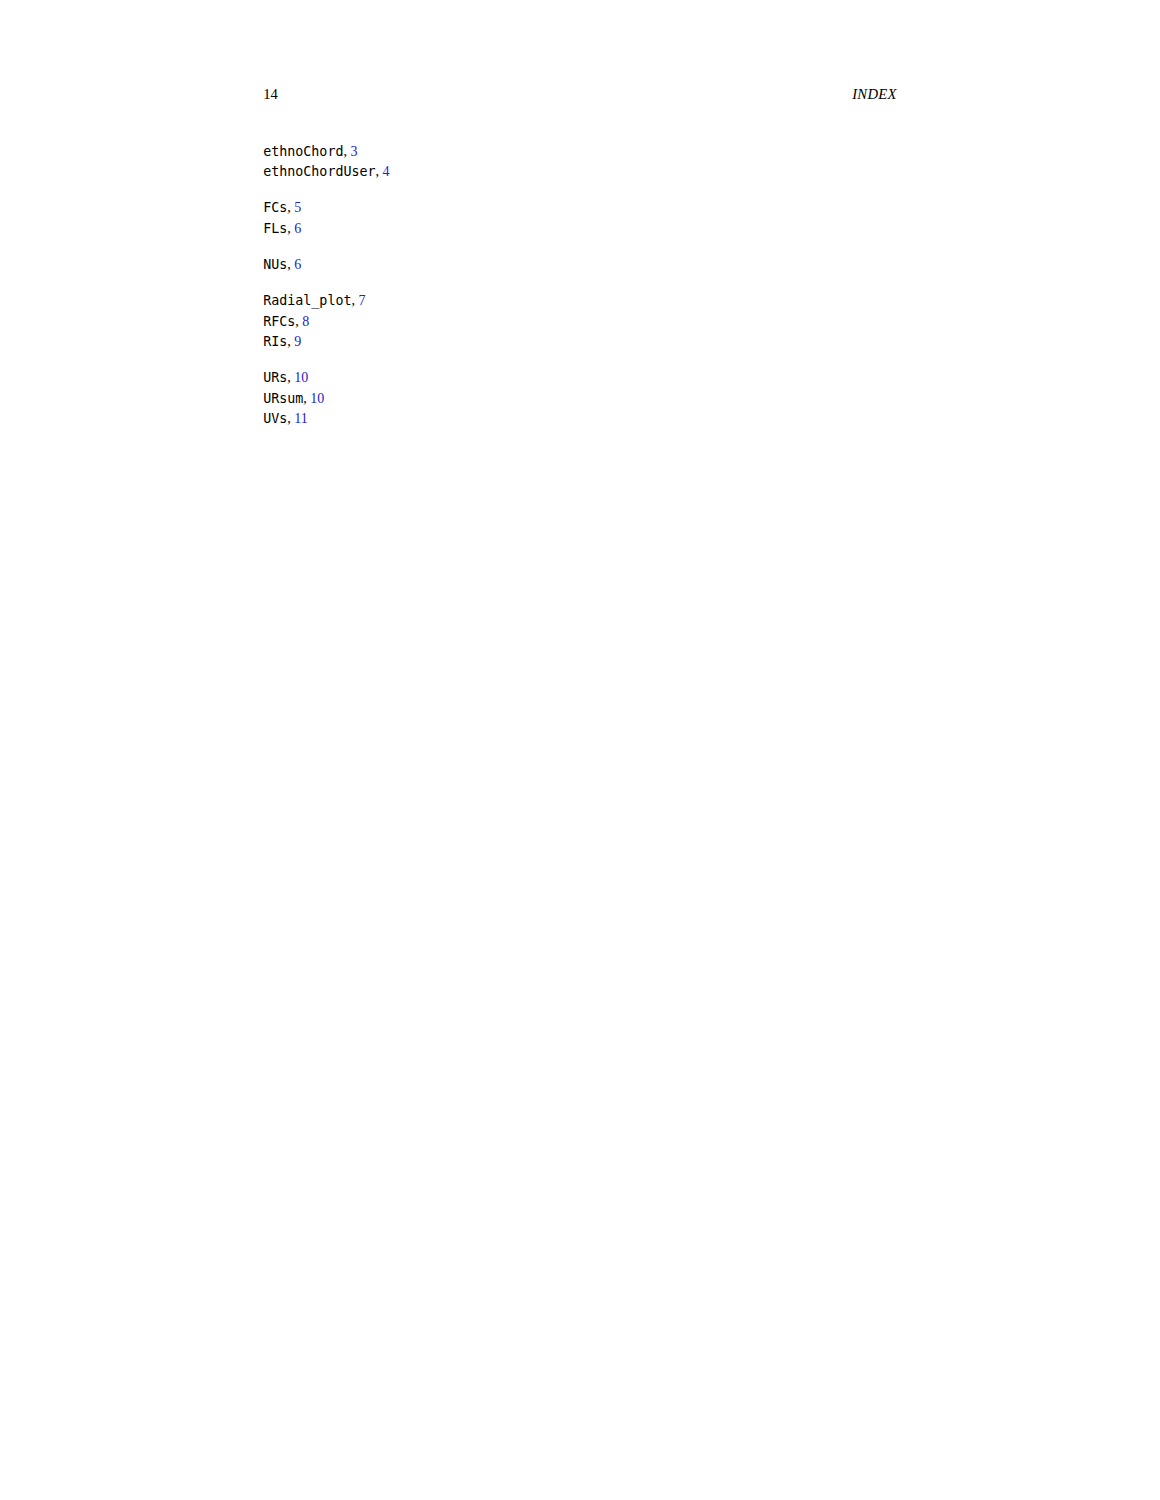14 INDEX
ethnoChord, 3
ethnoChordUser, 4
FCs, 5
FLs, 6
NUs, 6
Radial_plot, 7
RFCs, 8
RIs, 9
URs, 10
URsum, 10
UVs, 11